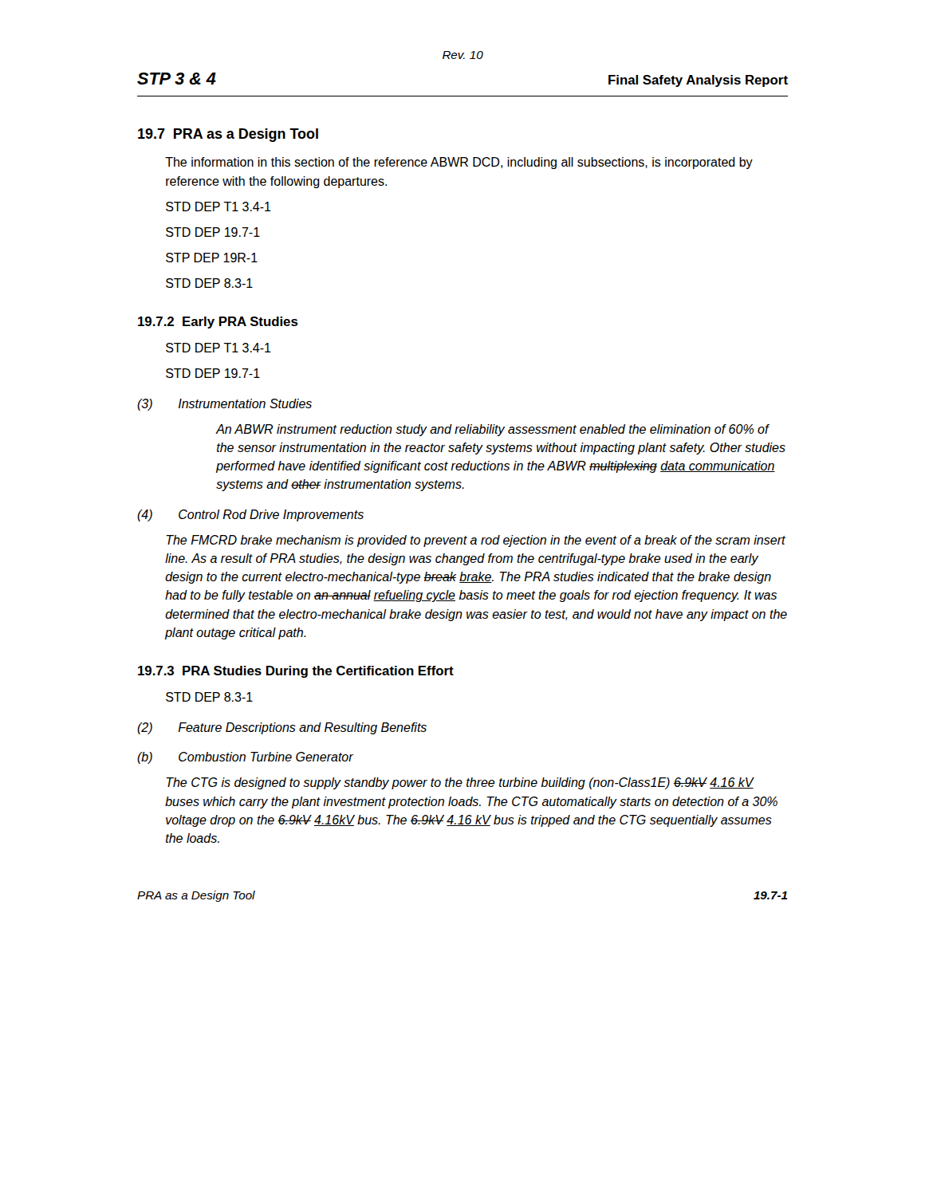Rev. 10
STP 3 & 4
Final Safety Analysis Report
19.7 PRA as a Design Tool
The information in this section of the reference ABWR DCD, including all subsections, is incorporated by reference with the following departures.
STD DEP T1 3.4-1
STD DEP 19.7-1
STP DEP 19R-1
STD DEP 8.3-1
19.7.2 Early PRA Studies
STD DEP T1 3.4-1
STD DEP 19.7-1
(3)
Instrumentation Studies
An ABWR instrument reduction study and reliability assessment enabled the elimination of 60% of the sensor instrumentation in the reactor safety systems without impacting plant safety. Other studies performed have identified significant cost reductions in the ABWR multiplexing data communication systems and other instrumentation systems.
(4)
Control Rod Drive Improvements
The FMCRD brake mechanism is provided to prevent a rod ejection in the event of a break of the scram insert line. As a result of PRA studies, the design was changed from the centrifugal-type brake used in the early design to the current electro-mechanical-type break brake. The PRA studies indicated that the brake design had to be fully testable on an annual refueling cycle basis to meet the goals for rod ejection frequency. It was determined that the electro-mechanical brake design was easier to test, and would not have any impact on the plant outage critical path.
19.7.3 PRA Studies During the Certification Effort
STD DEP 8.3-1
(2)
Feature Descriptions and Resulting Benefits
(b)
Combustion Turbine Generator
The CTG is designed to supply standby power to the three turbine building (non-Class1E) 6.9kV 4.16 kV buses which carry the plant investment protection loads. The CTG automatically starts on detection of a 30% voltage drop on the 6.9kV 4.16kV bus. The 6.9kV 4.16 kV bus is tripped and the CTG sequentially assumes the loads.
PRA as a Design Tool
19.7-1